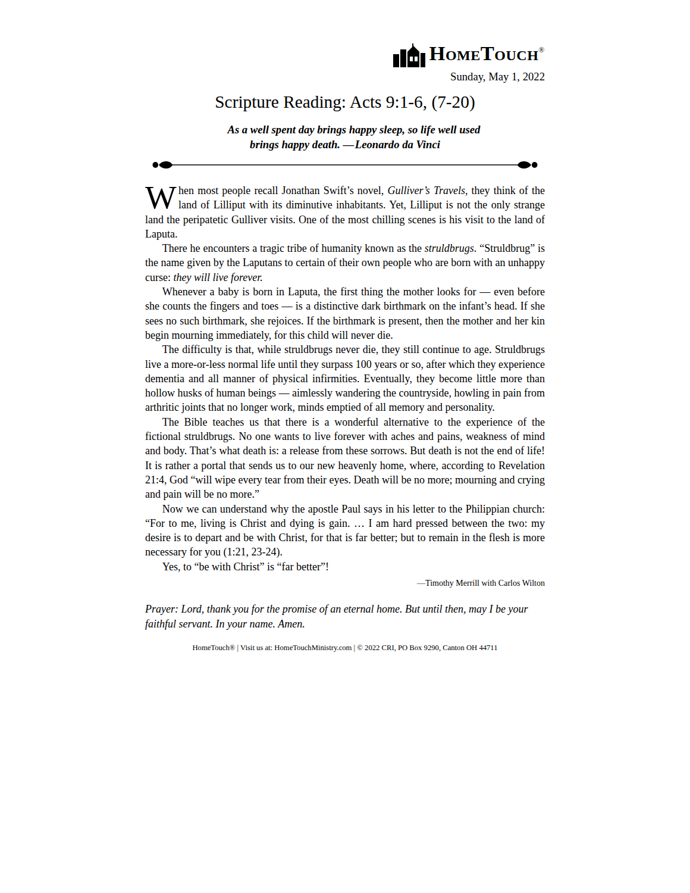HomeTouch®
Sunday, May 1, 2022
Scripture Reading: Acts 9:1-6, (7-20)
As a well spent day brings happy sleep, so life well used
brings happy death. — Leonardo da Vinci
When most people recall Jonathan Swift’s novel, Gulliver’s Travels, they think of the land of Lilliput with its diminutive inhabitants. Yet, Lilliput is not the only strange land the peripatetic Gulliver visits. One of the most chilling scenes is his visit to the land of Laputa.
There he encounters a tragic tribe of humanity known as the struldbrugs. “Struldbrug” is the name given by the Laputans to certain of their own people who are born with an unhappy curse: they will live forever.
Whenever a baby is born in Laputa, the first thing the mother looks for — even before she counts the fingers and toes — is a distinctive dark birthmark on the infant’s head. If she sees no such birthmark, she rejoices. If the birthmark is present, then the mother and her kin begin mourning immediately, for this child will never die.
The difficulty is that, while struldbrugs never die, they still continue to age. Struldbrugs live a more-or-less normal life until they surpass 100 years or so, after which they experience dementia and all manner of physical infirmities. Eventually, they become little more than hollow husks of human beings — aimlessly wandering the countryside, howling in pain from arthritic joints that no longer work, minds emptied of all memory and personality.
The Bible teaches us that there is a wonderful alternative to the experience of the fictional struldbrugs. No one wants to live forever with aches and pains, weakness of mind and body. That’s what death is: a release from these sorrows. But death is not the end of life! It is rather a portal that sends us to our new heavenly home, where, according to Revelation 21:4, God “will wipe every tear from their eyes. Death will be no more; mourning and crying and pain will be no more.”
Now we can understand why the apostle Paul says in his letter to the Philippian church: “For to me, living is Christ and dying is gain. … I am hard pressed between the two: my desire is to depart and be with Christ, for that is far better; but to remain in the flesh is more necessary for you (1:21, 23-24).
Yes, to “be with Christ” is “far better”!
—Timothy Merrill with Carlos Wilton
Prayer: Lord, thank you for the promise of an eternal home. But until then, may I be your faithful servant. In your name. Amen.
HomeTouch® | Visit us at: HomeTouchMinistry.com | © 2022 CRI, PO Box 9290, Canton OH 44711